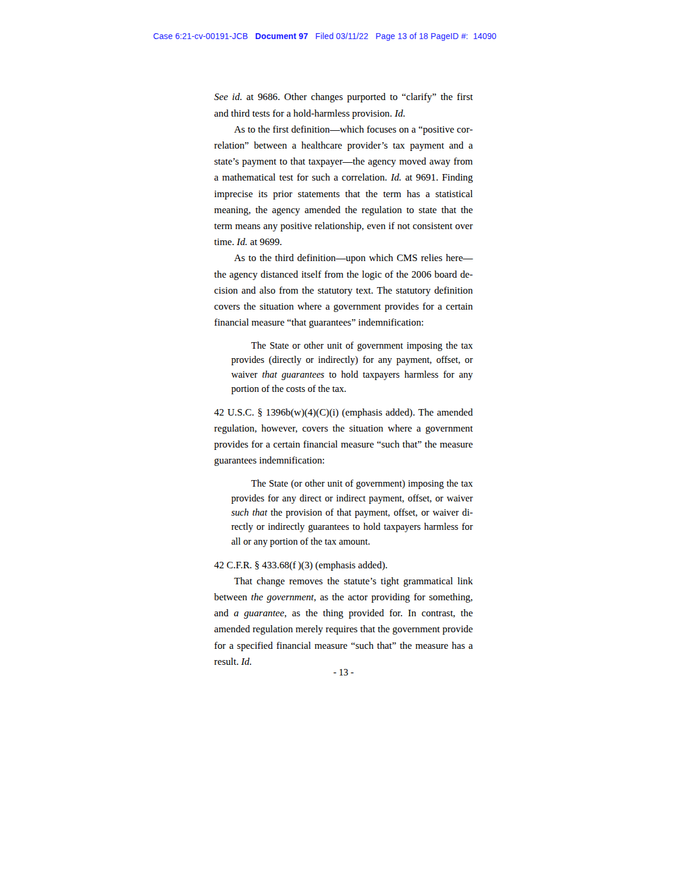Case 6:21-cv-00191-JCB Document 97 Filed 03/11/22 Page 13 of 18 PageID #: 14090
See id. at 9686. Other changes purported to “clarify” the first and third tests for a hold-harmless provision. Id.
As to the first definition—which focuses on a “positive correlation” between a healthcare provider’s tax payment and a state’s payment to that taxpayer—the agency moved away from a mathematical test for such a correlation. Id. at 9691. Finding imprecise its prior statements that the term has a statistical meaning, the agency amended the regulation to state that the term means any positive relationship, even if not consistent over time. Id. at 9699.
As to the third definition—upon which CMS relies here—the agency distanced itself from the logic of the 2006 board decision and also from the statutory text. The statutory definition covers the situation where a government provides for a certain financial measure “that guarantees” indemnification:
The State or other unit of government imposing the tax provides (directly or indirectly) for any payment, offset, or waiver that guarantees to hold taxpayers harmless for any portion of the costs of the tax.
42 U.S.C. § 1396b(w)(4)(C)(i) (emphasis added). The amended regulation, however, covers the situation where a government provides for a certain financial measure “such that” the measure guarantees indemnification:
The State (or other unit of government) imposing the tax provides for any direct or indirect payment, offset, or waiver such that the provision of that payment, offset, or waiver directly or indirectly guarantees to hold taxpayers harmless for all or any portion of the tax amount.
42 C.F.R. § 433.68(f )(3) (emphasis added).
That change removes the statute’s tight grammatical link between the government, as the actor providing for something, and a guarantee, as the thing provided for. In contrast, the amended regulation merely requires that the government provide for a specified financial measure “such that” the measure has a result. Id.
- 13 -